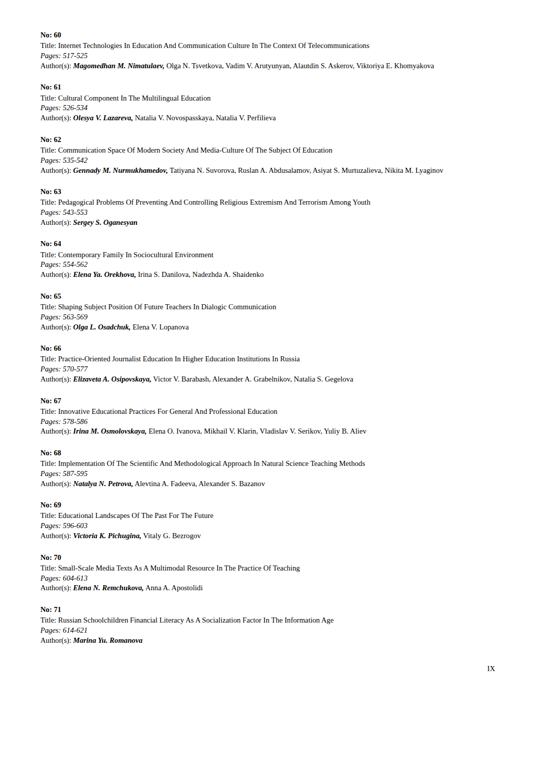No: 60
Title: Internet Technologies In Education And Communication Culture In The Context Of Telecommunications
Pages: 517-525
Author(s): Magomedhan M. Nimatulaev, Olga N. Tsvetkova, Vadim V. Arutyunyan, Alautdin S. Askerov, Viktoriya E. Khomyakova
No: 61
Title: Cultural Component In The Multilingual Education
Pages: 526-534
Author(s): Olesya V. Lazareva, Natalia V. Novospasskaya, Natalia V. Perfilieva
No: 62
Title: Communication Space Of Modern Society And Media-Culture Of The Subject Of Education
Pages: 535-542
Author(s): Gennady M. Nurmukhamedov, Tatiyana N. Suvorova, Ruslan A. Abdusalamov, Asiyat S. Murtuzalieva, Nikita M. Lyaginov
No: 63
Title: Pedagogical Problems Of Preventing And Controlling Religious Extremism And Terrorism Among Youth
Pages: 543-553
Author(s): Sergey S. Oganesyan
No: 64
Title: Contemporary Family In Sociocultural Environment
Pages: 554-562
Author(s): Elena Ya. Orekhova, Irina S. Danilova, Nadezhda A. Shaidenko
No: 65
Title: Shaping Subject Position Of Future Teachers In Dialogic Communication
Pages: 563-569
Author(s): Olga L. Osadchuk, Elena V. Lopanova
No: 66
Title: Practice-Oriented Journalist Education In Higher Education Institutions In Russia
Pages: 570-577
Author(s): Elizaveta A. Osipovskaya, Victor V. Barabash, Alexander A. Grabelnikov, Natalia S. Gegelova
No: 67
Title: Innovative Educational Practices For General And Professional Education
Pages: 578-586
Author(s): Irina M. Osmolovskaya, Elena O. Ivanova, Mikhail V. Klarin, Vladislav V. Serikov, Yuliy B. Aliev
No: 68
Title: Implementation Of The Scientific And Methodological Approach In Natural Science Teaching Methods
Pages: 587-595
Author(s): Natalya N. Petrova, Alevtina A. Fadeeva, Alexander S. Bazanov
No: 69
Title: Educational Landscapes Of The Past For The Future
Pages: 596-603
Author(s): Victoria K. Pichugina, Vitaly G. Bezrogov
No: 70
Title: Small-Scale Media Texts As A Multimodal Resource In The Practice Of Teaching
Pages: 604-613
Author(s): Elena N. Remchukova, Anna A. Apostolidi
No: 71
Title: Russian Schoolchildren Financial Literacy As A Socialization Factor In The Information Age
Pages: 614-621
Author(s): Marina Yu. Romanova
IX